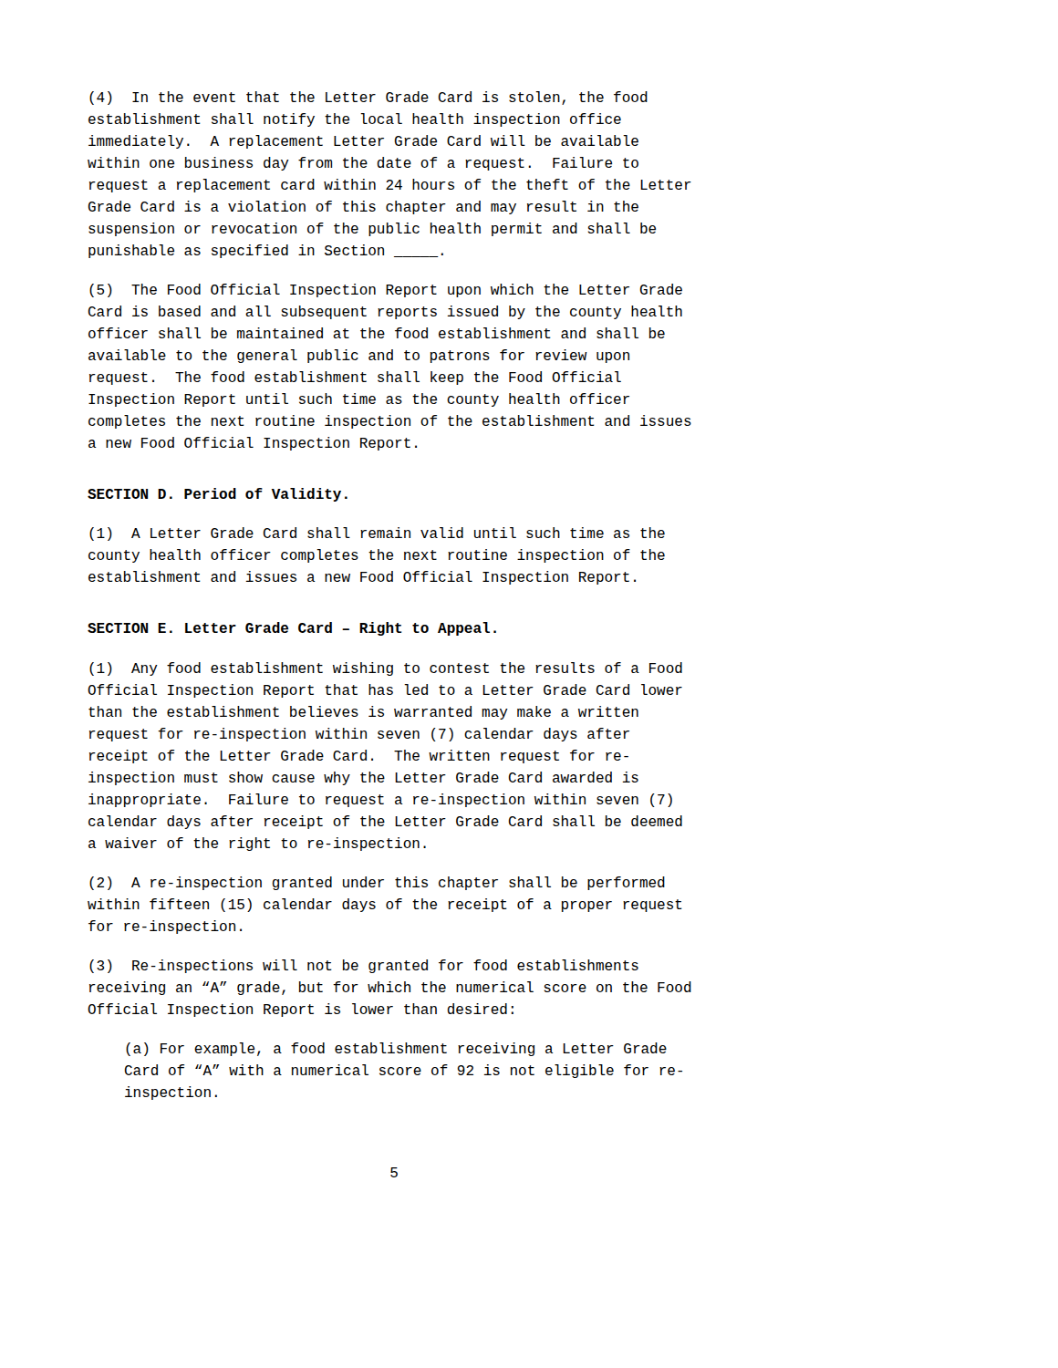(4) In the event that the Letter Grade Card is stolen, the food establishment shall notify the local health inspection office immediately. A replacement Letter Grade Card will be available within one business day from the date of a request. Failure to request a replacement card within 24 hours of the theft of the Letter Grade Card is a violation of this chapter and may result in the suspension or revocation of the public health permit and shall be punishable as specified in Section _____.
(5) The Food Official Inspection Report upon which the Letter Grade Card is based and all subsequent reports issued by the county health officer shall be maintained at the food establishment and shall be available to the general public and to patrons for review upon request. The food establishment shall keep the Food Official Inspection Report until such time as the county health officer completes the next routine inspection of the establishment and issues a new Food Official Inspection Report.
SECTION D. Period of Validity.
(1) A Letter Grade Card shall remain valid until such time as the county health officer completes the next routine inspection of the establishment and issues a new Food Official Inspection Report.
SECTION E. Letter Grade Card – Right to Appeal.
(1) Any food establishment wishing to contest the results of a Food Official Inspection Report that has led to a Letter Grade Card lower than the establishment believes is warranted may make a written request for re-inspection within seven (7) calendar days after receipt of the Letter Grade Card. The written request for re-inspection must show cause why the Letter Grade Card awarded is inappropriate. Failure to request a re-inspection within seven (7) calendar days after receipt of the Letter Grade Card shall be deemed a waiver of the right to re-inspection.
(2) A re-inspection granted under this chapter shall be performed within fifteen (15) calendar days of the receipt of a proper request for re-inspection.
(3) Re-inspections will not be granted for food establishments receiving an “A” grade, but for which the numerical score on the Food Official Inspection Report is lower than desired:
(a) For example, a food establishment receiving a Letter Grade Card of “A” with a numerical score of 92 is not eligible for re-inspection.
5